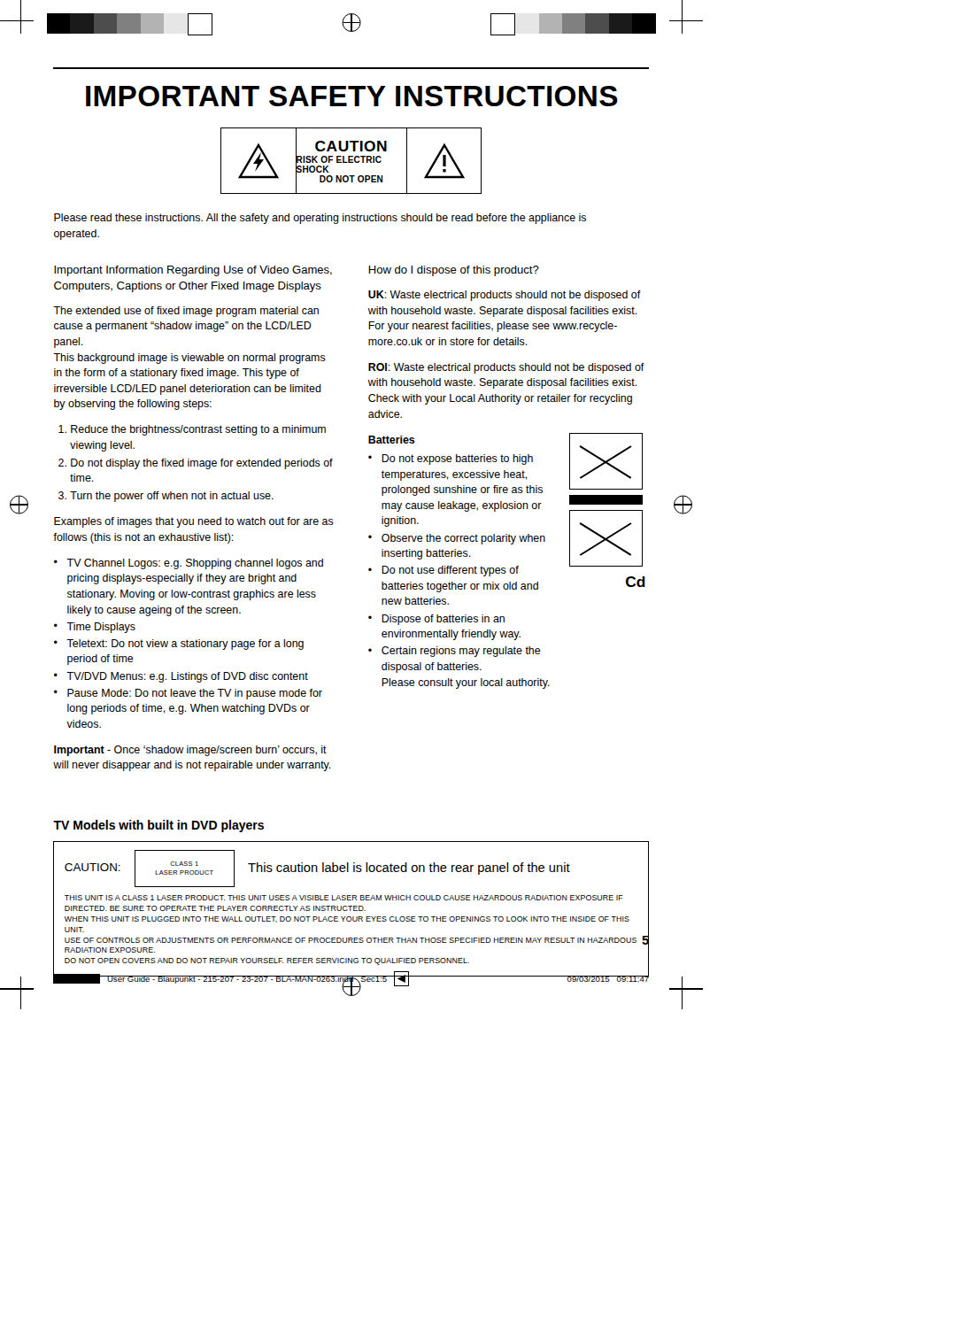IMPORTANT SAFETY INSTRUCTIONS
CAUTION
RISK OF ELECTRIC SHOCK
DO NOT OPEN
Please read these instructions. All the safety and operating instructions should be read before the appliance is operated.
Important Information Regarding Use of Video Games, Computers, Captions or Other Fixed Image Displays
The extended use of fixed image program material can cause a permanent “shadow image” on the LCD/LED panel.
This background image is viewable on normal programs in the form of a stationary fixed image. This type of irreversible LCD/LED panel deterioration can be limited by observing the following steps:
Reduce the brightness/contrast setting to a minimum viewing level.
Do not display the fixed image for extended periods of time.
Turn the power off when not in actual use.
Examples of images that you need to watch out for are as follows (this is not an exhaustive list):
TV Channel Logos: e.g. Shopping channel logos and pricing displays-especially if they are bright and stationary. Moving or low-contrast graphics are less likely to cause ageing of the screen.
Time Displays
Teletext: Do not view a stationary page for a long period of time
TV/DVD Menus: e.g. Listings of DVD disc content
Pause Mode: Do not leave the TV in pause mode for long periods of time, e.g. When watching DVDs or videos.
Important - Once ‘shadow image/screen burn’ occurs, it will never disappear and is not repairable under warranty.
How do I dispose of this product?
UK: Waste electrical products should not be disposed of with household waste. Separate disposal facilities exist. For your nearest facilities, please see www.recycle-more.co.uk or in store for details.
ROI: Waste electrical products should not be disposed of with household waste. Separate disposal facilities exist. Check with your Local Authority or retailer for recycling advice.
Batteries
Do not expose batteries to high temperatures, excessive heat, prolonged sunshine or fire as this may cause leakage, explosion or ignition.
Observe the correct polarity when inserting batteries.
Do not use different types of batteries together or mix old and new batteries.
Dispose of batteries in an environmentally friendly way.
Certain regions may regulate the disposal of batteries.
Please consult your local authority.
Cd
TV Models with built in DVD players
CAUTION:
CLASS 1
LASER PRODUCT
This caution label is located on the rear panel of the unit
THIS UNIT IS A CLASS 1 LASER PRODUCT. THIS UNIT USES A VISIBLE LASER BEAM WHICH COULD CAUSE HAZARDOUS RADIATION EXPOSURE IF DIRECTED. BE SURE TO OPERATE THE PLAYER CORRECTLY AS INSTRUCTED.
WHEN THIS UNIT IS PLUGGED INTO THE WALL OUTLET, DO NOT PLACE YOUR EYES CLOSE TO THE OPENINGS TO LOOK INTO THE INSIDE OF THIS UNIT.
USE OF CONTROLS OR ADJUSTMENTS OR PERFORMANCE OF PROCEDURES OTHER THAN THOSE SPECIFIED HEREIN MAY RESULT IN HAZARDOUS RADIATION EXPOSURE.
DO NOT OPEN COVERS AND DO NOT REPAIR YOURSELF. REFER SERVICING TO QUALIFIED PERSONNEL.
5
User Guide - Blaupunkt - 215-207 - 23-207 - BLA-MAN-0263.indd Sec1:5
09/03/2015 09:11:47